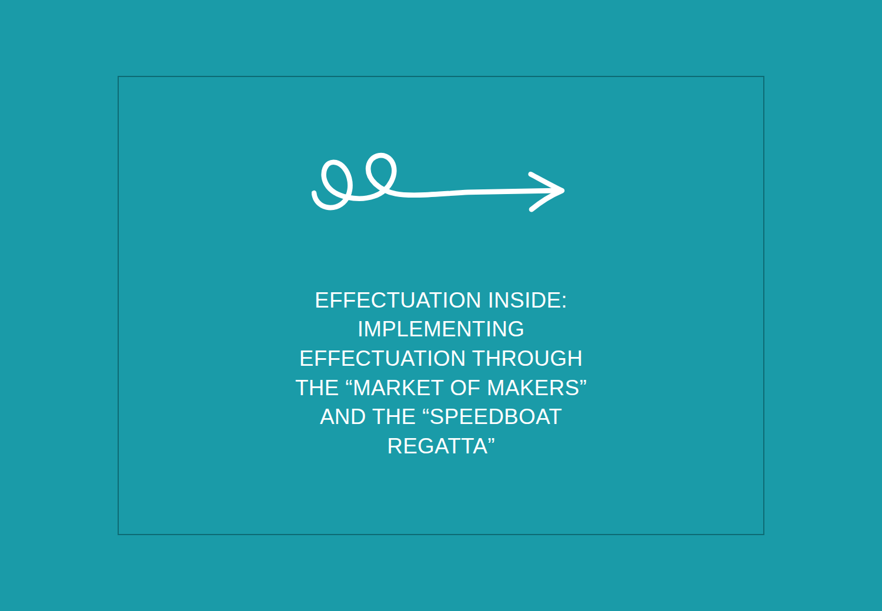Effectuation Inside:
Implementing Effectuation through the “Market of Makers” and the “Speedboat Regatta”